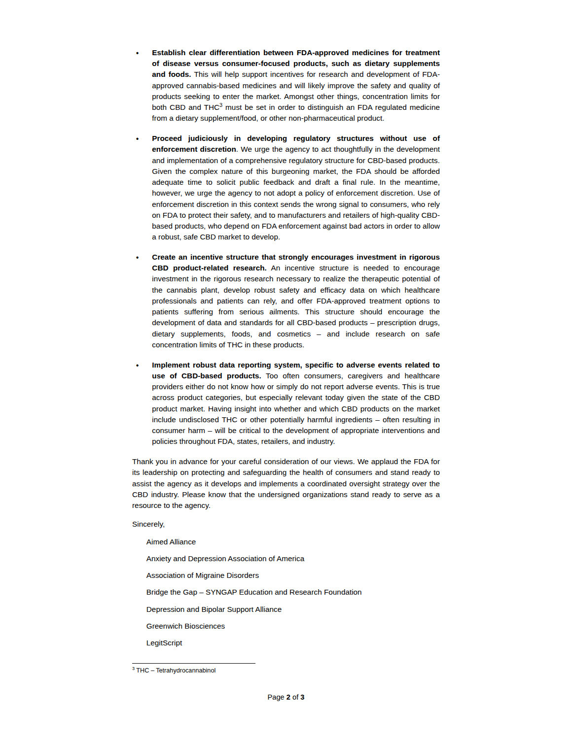Establish clear differentiation between FDA-approved medicines for treatment of disease versus consumer-focused products, such as dietary supplements and foods. This will help support incentives for research and development of FDA-approved cannabis-based medicines and will likely improve the safety and quality of products seeking to enter the market. Amongst other things, concentration limits for both CBD and THC3 must be set in order to distinguish an FDA regulated medicine from a dietary supplement/food, or other non-pharmaceutical product.
Proceed judiciously in developing regulatory structures without use of enforcement discretion. We urge the agency to act thoughtfully in the development and implementation of a comprehensive regulatory structure for CBD-based products. Given the complex nature of this burgeoning market, the FDA should be afforded adequate time to solicit public feedback and draft a final rule. In the meantime, however, we urge the agency to not adopt a policy of enforcement discretion. Use of enforcement discretion in this context sends the wrong signal to consumers, who rely on FDA to protect their safety, and to manufacturers and retailers of high-quality CBD-based products, who depend on FDA enforcement against bad actors in order to allow a robust, safe CBD market to develop.
Create an incentive structure that strongly encourages investment in rigorous CBD product-related research. An incentive structure is needed to encourage investment in the rigorous research necessary to realize the therapeutic potential of the cannabis plant, develop robust safety and efficacy data on which healthcare professionals and patients can rely, and offer FDA-approved treatment options to patients suffering from serious ailments. This structure should encourage the development of data and standards for all CBD-based products – prescription drugs, dietary supplements, foods, and cosmetics – and include research on safe concentration limits of THC in these products.
Implement robust data reporting system, specific to adverse events related to use of CBD-based products. Too often consumers, caregivers and healthcare providers either do not know how or simply do not report adverse events. This is true across product categories, but especially relevant today given the state of the CBD product market. Having insight into whether and which CBD products on the market include undisclosed THC or other potentially harmful ingredients – often resulting in consumer harm – will be critical to the development of appropriate interventions and policies throughout FDA, states, retailers, and industry.
Thank you in advance for your careful consideration of our views. We applaud the FDA for its leadership on protecting and safeguarding the health of consumers and stand ready to assist the agency as it develops and implements a coordinated oversight strategy over the CBD industry. Please know that the undersigned organizations stand ready to serve as a resource to the agency.
Sincerely,
Aimed Alliance
Anxiety and Depression Association of America
Association of Migraine Disorders
Bridge the Gap – SYNGAP Education and Research Foundation
Depression and Bipolar Support Alliance
Greenwich Biosciences
LegitScript
3 THC – Tetrahydrocannabinol
Page 2 of 3